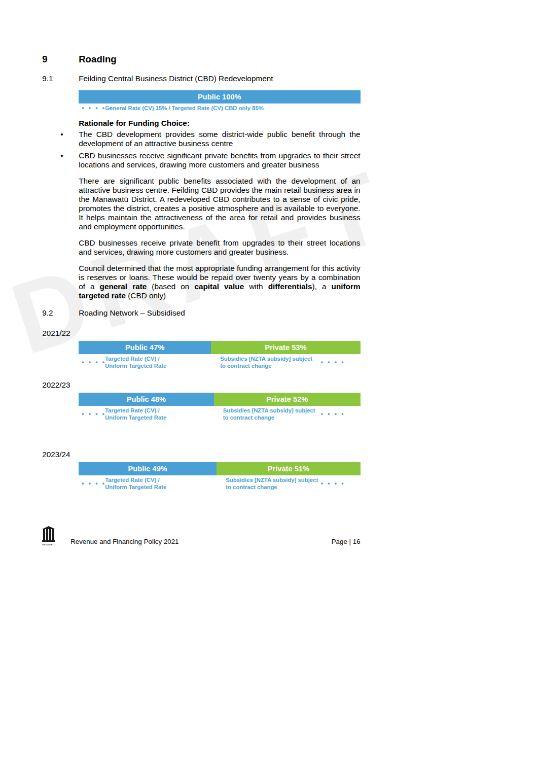DRAFT
9 Roading
9.1 Feilding Central Business District (CBD) Redevelopment
Public 100%
• • • • • General Rate (CV) 15% / Targeted Rate (CV) CBD only 85%
Rationale for Funding Choice:
The CBD development provides some district-wide public benefit through the development of an attractive business centre
CBD businesses receive significant private benefits from upgrades to their street locations and services, drawing more customers and greater business
There are significant public benefits associated with the development of an attractive business centre. Feilding CBD provides the main retail business area in the Manawatū District. A redeveloped CBD contributes to a sense of civic pride, promotes the district, creates a positive atmosphere and is available to everyone. It helps maintain the attractiveness of the area for retail and provides business and employment opportunities.
CBD businesses receive private benefit from upgrades to their street locations and services, drawing more customers and greater business.
Council determined that the most appropriate funding arrangement for this activity is reserves or loans. These would be repaid over twenty years by a combination of a general rate (based on capital value with differentials), a uniform targeted rate (CBD only)
9.2 Roading Network – Subsidised
2021/22
Public 47%
Private 53%
• • • • Targeted Rate (CV) /
Uniform Targeted Rate
Subsidies [NZTA subsidy] subject
to contract change • • • •
2022/23
Public 48%
Private 52%
• • • • Targeted Rate (CV) /
Uniform Targeted Rate
Subsidies [NZTA subsidy] subject
to contract change • • • •
2023/24
Public 49%
Private 51%
• • • • Targeted Rate (CV) /
Uniform Targeted Rate
Subsidies [NZTA subsidy] subject
to contract change • • • •
MANAWATU DISTRICT COUNCIL
Revenue and Financing Policy 2021
Page | 16